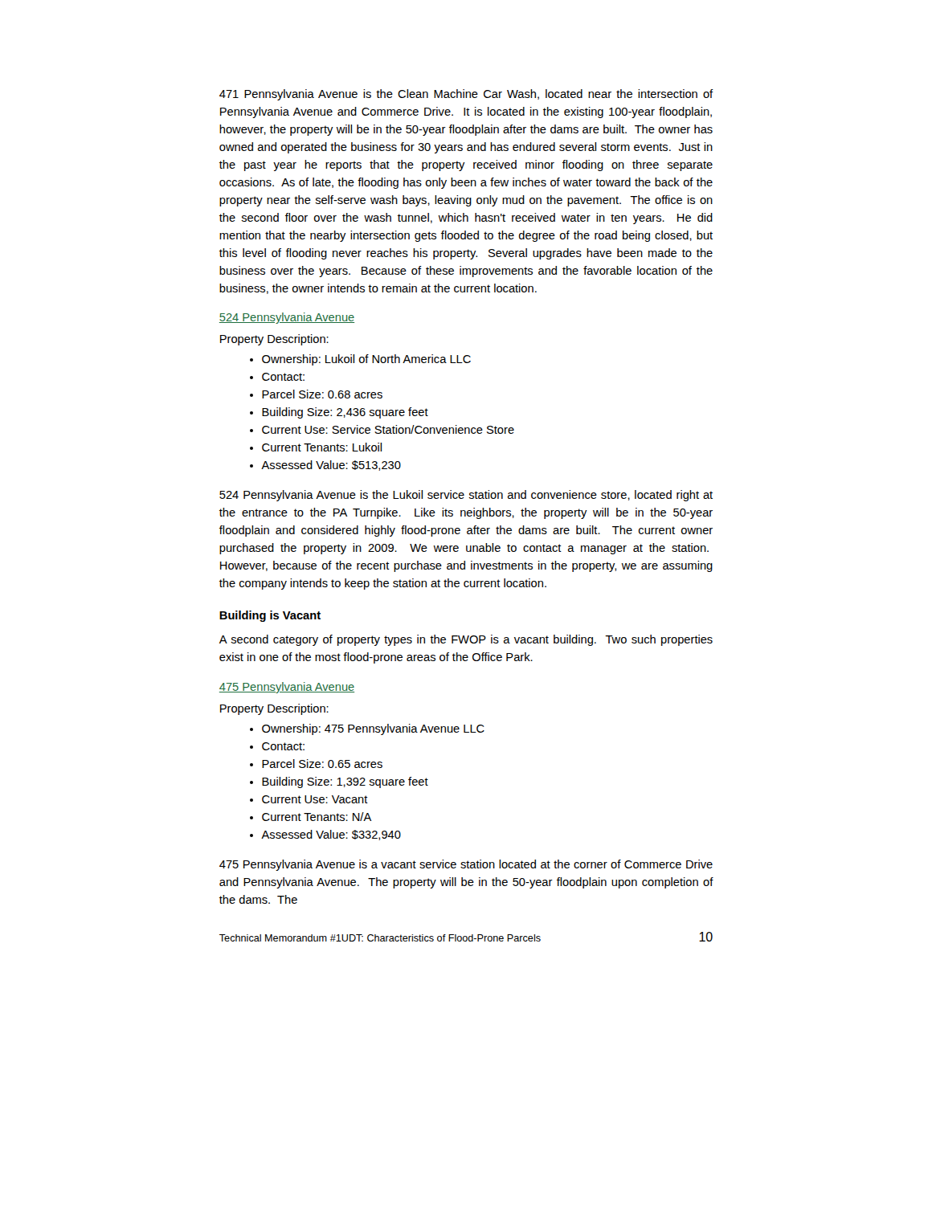471 Pennsylvania Avenue is the Clean Machine Car Wash, located near the intersection of Pennsylvania Avenue and Commerce Drive. It is located in the existing 100-year floodplain, however, the property will be in the 50-year floodplain after the dams are built. The owner has owned and operated the business for 30 years and has endured several storm events. Just in the past year he reports that the property received minor flooding on three separate occasions. As of late, the flooding has only been a few inches of water toward the back of the property near the self-serve wash bays, leaving only mud on the pavement. The office is on the second floor over the wash tunnel, which hasn't received water in ten years. He did mention that the nearby intersection gets flooded to the degree of the road being closed, but this level of flooding never reaches his property. Several upgrades have been made to the business over the years. Because of these improvements and the favorable location of the business, the owner intends to remain at the current location.
524 Pennsylvania Avenue
Property Description:
Ownership: Lukoil of North America LLC
Contact:
Parcel Size: 0.68 acres
Building Size: 2,436 square feet
Current Use: Service Station/Convenience Store
Current Tenants: Lukoil
Assessed Value: $513,230
524 Pennsylvania Avenue is the Lukoil service station and convenience store, located right at the entrance to the PA Turnpike. Like its neighbors, the property will be in the 50-year floodplain and considered highly flood-prone after the dams are built. The current owner purchased the property in 2009. We were unable to contact a manager at the station. However, because of the recent purchase and investments in the property, we are assuming the company intends to keep the station at the current location.
Building is Vacant
A second category of property types in the FWOP is a vacant building. Two such properties exist in one of the most flood-prone areas of the Office Park.
475 Pennsylvania Avenue
Property Description:
Ownership: 475 Pennsylvania Avenue LLC
Contact:
Parcel Size: 0.65 acres
Building Size: 1,392 square feet
Current Use: Vacant
Current Tenants: N/A
Assessed Value: $332,940
475 Pennsylvania Avenue is a vacant service station located at the corner of Commerce Drive and Pennsylvania Avenue. The property will be in the 50-year floodplain upon completion of the dams. The
Technical Memorandum #1UDT: Characteristics of Flood-Prone Parcels 10